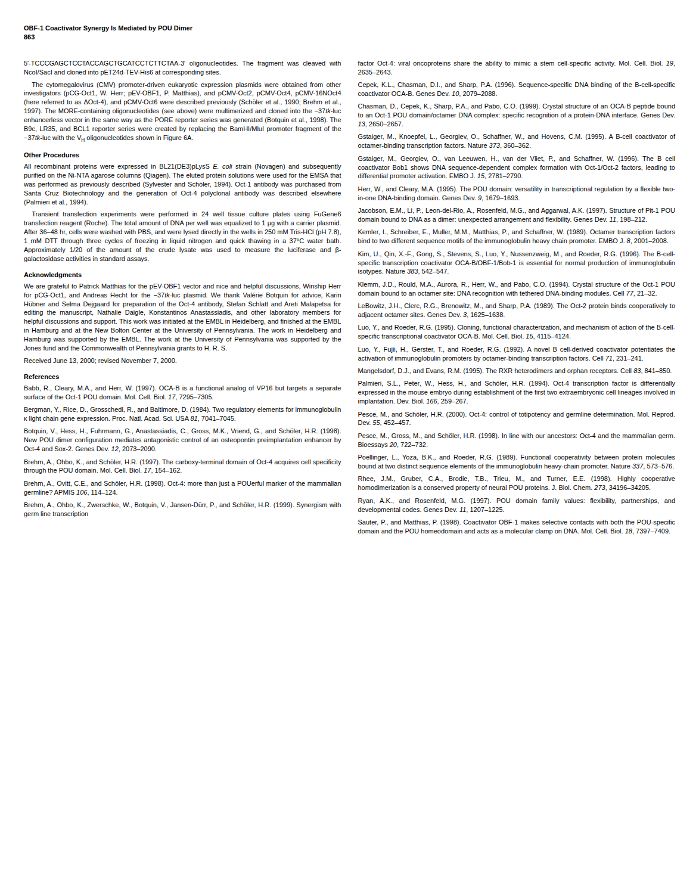OBF-1 Coactivator Synergy Is Mediated by POU Dimer
863
5′-TCCCGAGCTCCTACCAGCTGCATCCTCTTCTAA-3′ oligonucleotides. The fragment was cleaved with NcoI/SacI and cloned into pET24d-TEV-His6 at corresponding sites.
The cytomegalovirus (CMV) promoter-driven eukaryotic expression plasmids were obtained from other investigators (pCG-Oct1, W. Herr; pEV-OBF1, P. Matthias), and pCMV-Oct2, pCMV-Oct4, pCMV-16NOct4 (here referred to as ΔOct-4), and pCMV-Oct6 were described previously (Schöler et al., 1990; Brehm et al., 1997). The MORE-containing oligonucleotides (see above) were multimerized and cloned into the −37tk-luc enhancerless vector in the same way as the PORE reporter series was generated (Botquin et al., 1998). The B9c, LR35, and BCL1 reporter series were created by replacing the BamHI/MluI promoter fragment of the −37tk-luc with the VH oligonucleotides shown in Figure 6A.
Other Procedures
All recombinant proteins were expressed in BL21(DE3)pLysS E. coli strain (Novagen) and subsequently purified on the Ni-NTA agarose columns (Qiagen). The eluted protein solutions were used for the EMSA that was performed as previously described (Sylvester and Schöler, 1994). Oct-1 antibody was purchased from Santa Cruz Biotechnology and the generation of Oct-4 polyclonal antibody was described elsewhere (Palmieri et al., 1994).
Transient transfection experiments were performed in 24 well tissue culture plates using FuGene6 transfection reagent (Roche). The total amount of DNA per well was equalized to 1 μg with a carrier plasmid. After 36–48 hr, cells were washed with PBS, and were lysed directly in the wells in 250 mM Tris-HCl (pH 7.8), 1 mM DTT through three cycles of freezing in liquid nitrogen and quick thawing in a 37°C water bath. Approximately 1/20 of the amount of the crude lysate was used to measure the luciferase and β-galactosidase activities in standard assays.
Acknowledgments
We are grateful to Patrick Matthias for the pEV-OBF1 vector and nice and helpful discussions, Winship Herr for pCG-Oct1, and Andreas Hecht for the −37tk-luc plasmid. We thank Valérie Botquin for advice, Karin Hübner and Selma Dejgaard for preparation of the Oct-4 antibody, Stefan Schlatt and Areti Malapetsa for editing the manuscript, Nathalie Daigle, Konstantinos Anastassiadis, and other laboratory members for helpful discussions and support. This work was initiated at the EMBL in Heidelberg, and finished at the EMBL in Hamburg and at the New Bolton Center at the University of Pennsylvania. The work in Heidelberg and Hamburg was supported by the EMBL. The work at the University of Pennsylvania was supported by the Jones fund and the Commonwealth of Pennsylvania grants to H. R. S.
Received June 13, 2000; revised November 7, 2000.
References
Babb, R., Cleary, M.A., and Herr, W. (1997). OCA-B is a functional analog of VP16 but targets a separate surface of the Oct-1 POU domain. Mol. Cell. Biol. 17, 7295–7305.
Bergman, Y., Rice, D., Grosschedl, R., and Baltimore, D. (1984). Two regulatory elements for immunoglobulin κ light chain gene expression. Proc. Natl. Acad. Sci. USA 81, 7041–7045.
Botquin, V., Hess, H., Fuhrmann, G., Anastassiadis, C., Gross, M.K., Vriend, G., and Schöler, H.R. (1998). New POU dimer configuration mediates antagonistic control of an osteopontin preimplantation enhancer by Oct-4 and Sox-2. Genes Dev. 12, 2073–2090.
Brehm, A., Ohbo, K., and Schöler, H.R. (1997). The carboxy-terminal domain of Oct-4 acquires cell specificity through the POU domain. Mol. Cell. Biol. 17, 154–162.
Brehm, A., Ovitt, C.E., and Schöler, H.R. (1998). Oct-4: more than just a POUerful marker of the mammalian germline? APMIS 106, 114–124.
Brehm, A., Ohbo, K., Zwerschke, W., Botquin, V., Jansen-Dürr, P., and Schöler, H.R. (1999). Synergism with germ line transcription
factor Oct-4: viral oncoproteins share the ability to mimic a stem cell-specific activity. Mol. Cell. Biol. 19, 2635–2643.
Cepek, K.L., Chasman, D.I., and Sharp, P.A. (1996). Sequence-specific DNA binding of the B-cell-specific coactivator OCA-B. Genes Dev. 10, 2079–2088.
Chasman, D., Cepek, K., Sharp, P.A., and Pabo, C.O. (1999). Crystal structure of an OCA-B peptide bound to an Oct-1 POU domain/octamer DNA complex: specific recognition of a protein-DNA interface. Genes Dev. 13, 2650–2657.
Gstaiger, M., Knoepfel, L., Georgiev, O., Schaffner, W., and Hovens, C.M. (1995). A B-cell coactivator of octamer-binding transcription factors. Nature 373, 360–362.
Gstaiger, M., Georgiev, O., van Leeuwen, H., van der Vliet, P., and Schaffner, W. (1996). The B cell coactivator Bob1 shows DNA sequence-dependent complex formation with Oct-1/Oct-2 factors, leading to differential promoter activation. EMBO J. 15, 2781–2790.
Herr, W., and Cleary, M.A. (1995). The POU domain: versatility in transcriptional regulation by a flexible two-in-one DNA-binding domain. Genes Dev. 9, 1679–1693.
Jacobson, E.M., Li, P., Leon-del-Rio, A., Rosenfeld, M.G., and Aggarwal, A.K. (1997). Structure of Pit-1 POU domain bound to DNA as a dimer: unexpected arrangement and flexibility. Genes Dev. 11, 198–212.
Kemler, I., Schreiber, E., Muller, M.M., Matthias, P., and Schaffner, W. (1989). Octamer transcription factors bind to two different sequence motifs of the immunoglobulin heavy chain promoter. EMBO J. 8, 2001–2008.
Kim, U., Qin, X.-F., Gong, S., Stevens, S., Luo, Y., Nussenzweig, M., and Roeder, R.G. (1996). The B-cell-specific transcription coactivator OCA-B/OBF-1/Bob-1 is essential for normal production of immunoglobulin isotypes. Nature 383, 542–547.
Klemm, J.D., Rould, M.A., Aurora, R., Herr, W., and Pabo, C.O. (1994). Crystal structure of the Oct-1 POU domain bound to an octamer site: DNA recognition with tethered DNA-binding modules. Cell 77, 21–32.
LeBowitz, J.H., Clerc, R.G., Brenowitz, M., and Sharp, P.A. (1989). The Oct-2 protein binds cooperatively to adjacent octamer sites. Genes Dev. 3, 1625–1638.
Luo, Y., and Roeder, R.G. (1995). Cloning, functional characterization, and mechanism of action of the B-cell-specific transcriptional coactivator OCA-B. Mol. Cell. Biol. 15, 4115–4124.
Luo, Y., Fujii, H., Gerster, T., and Roeder, R.G. (1992). A novel B cell-derived coactivator potentiates the activation of immunoglobulin promoters by octamer-binding transcription factors. Cell 71, 231–241.
Mangelsdorf, D.J., and Evans, R.M. (1995). The RXR heterodimers and orphan receptors. Cell 83, 841–850.
Palmieri, S.L., Peter, W., Hess, H., and Schöler, H.R. (1994). Oct-4 transcription factor is differentially expressed in the mouse embryo during establishment of the first two extraembryonic cell lineages involved in implantation. Dev. Biol. 166, 259–267.
Pesce, M., and Schöler, H.R. (2000). Oct-4: control of totipotency and germline determination. Mol. Reprod. Dev. 55, 452–457.
Pesce, M., Gross, M., and Schöler, H.R. (1998). In line with our ancestors: Oct-4 and the mammalian germ. Bioessays 20, 722–732.
Poellinger, L., Yoza, B.K., and Roeder, R.G. (1989). Functional cooperativity between protein molecules bound at two distinct sequence elements of the immunoglobulin heavy-chain promoter. Nature 337, 573–576.
Rhee, J.M., Gruber, C.A., Brodie, T.B., Trieu, M., and Turner, E.E. (1998). Highly cooperative homodimerization is a conserved property of neural POU proteins. J. Biol. Chem. 273, 34196–34205.
Ryan, A.K., and Rosenfeld, M.G. (1997). POU domain family values: flexibility, partnerships, and developmental codes. Genes Dev. 11, 1207–1225.
Sauter, P., and Matthias, P. (1998). Coactivator OBF-1 makes selective contacts with both the POU-specific domain and the POU homeodomain and acts as a molecular clamp on DNA. Mol. Cell. Biol. 18, 7397–7409.